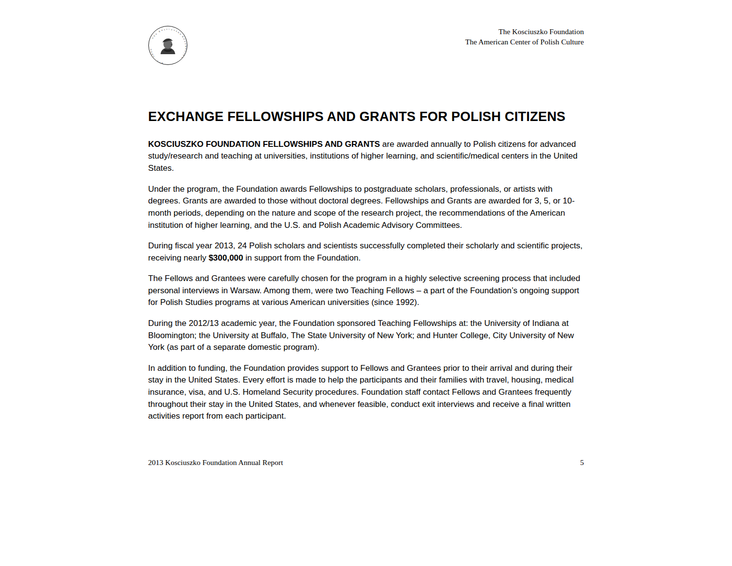T h e K o s c i u s z k o F o u n d a t i o n E s t . 1 9 2 5
The Kosciuszko Foundation
The American Center of Polish Culture
EXCHANGE FELLOWSHIPS AND GRANTS FOR POLISH CITIZENS
KOSCIUSZKO FOUNDATION FELLOWSHIPS AND GRANTS are awarded annually to Polish citizens for advanced study/research and teaching at universities, institutions of higher learning, and scientific/medical centers in the United States.
Under the program, the Foundation awards Fellowships to postgraduate scholars, professionals, or artists with degrees. Grants are awarded to those without doctoral degrees. Fellowships and Grants are awarded for 3, 5, or 10-month periods, depending on the nature and scope of the research project, the recommendations of the American institution of higher learning, and the U.S. and Polish Academic Advisory Committees.
During fiscal year 2013, 24 Polish scholars and scientists successfully completed their scholarly and scientific projects, receiving nearly $300,000 in support from the Foundation.
The Fellows and Grantees were carefully chosen for the program in a highly selective screening process that included personal interviews in Warsaw. Among them, were two Teaching Fellows – a part of the Foundation’s ongoing support for Polish Studies programs at various American universities (since 1992).
During the 2012/13 academic year, the Foundation sponsored Teaching Fellowships at: the University of Indiana at Bloomington; the University at Buffalo, The State University of New York; and Hunter College, City University of New York (as part of a separate domestic program).
In addition to funding, the Foundation provides support to Fellows and Grantees prior to their arrival and during their stay in the United States. Every effort is made to help the participants and their families with travel, housing, medical insurance, visa, and U.S. Homeland Security procedures. Foundation staff contact Fellows and Grantees frequently throughout their stay in the United States, and whenever feasible, conduct exit interviews and receive a final written activities report from each participant.
2013 Kosciuszko Foundation Annual Report
5